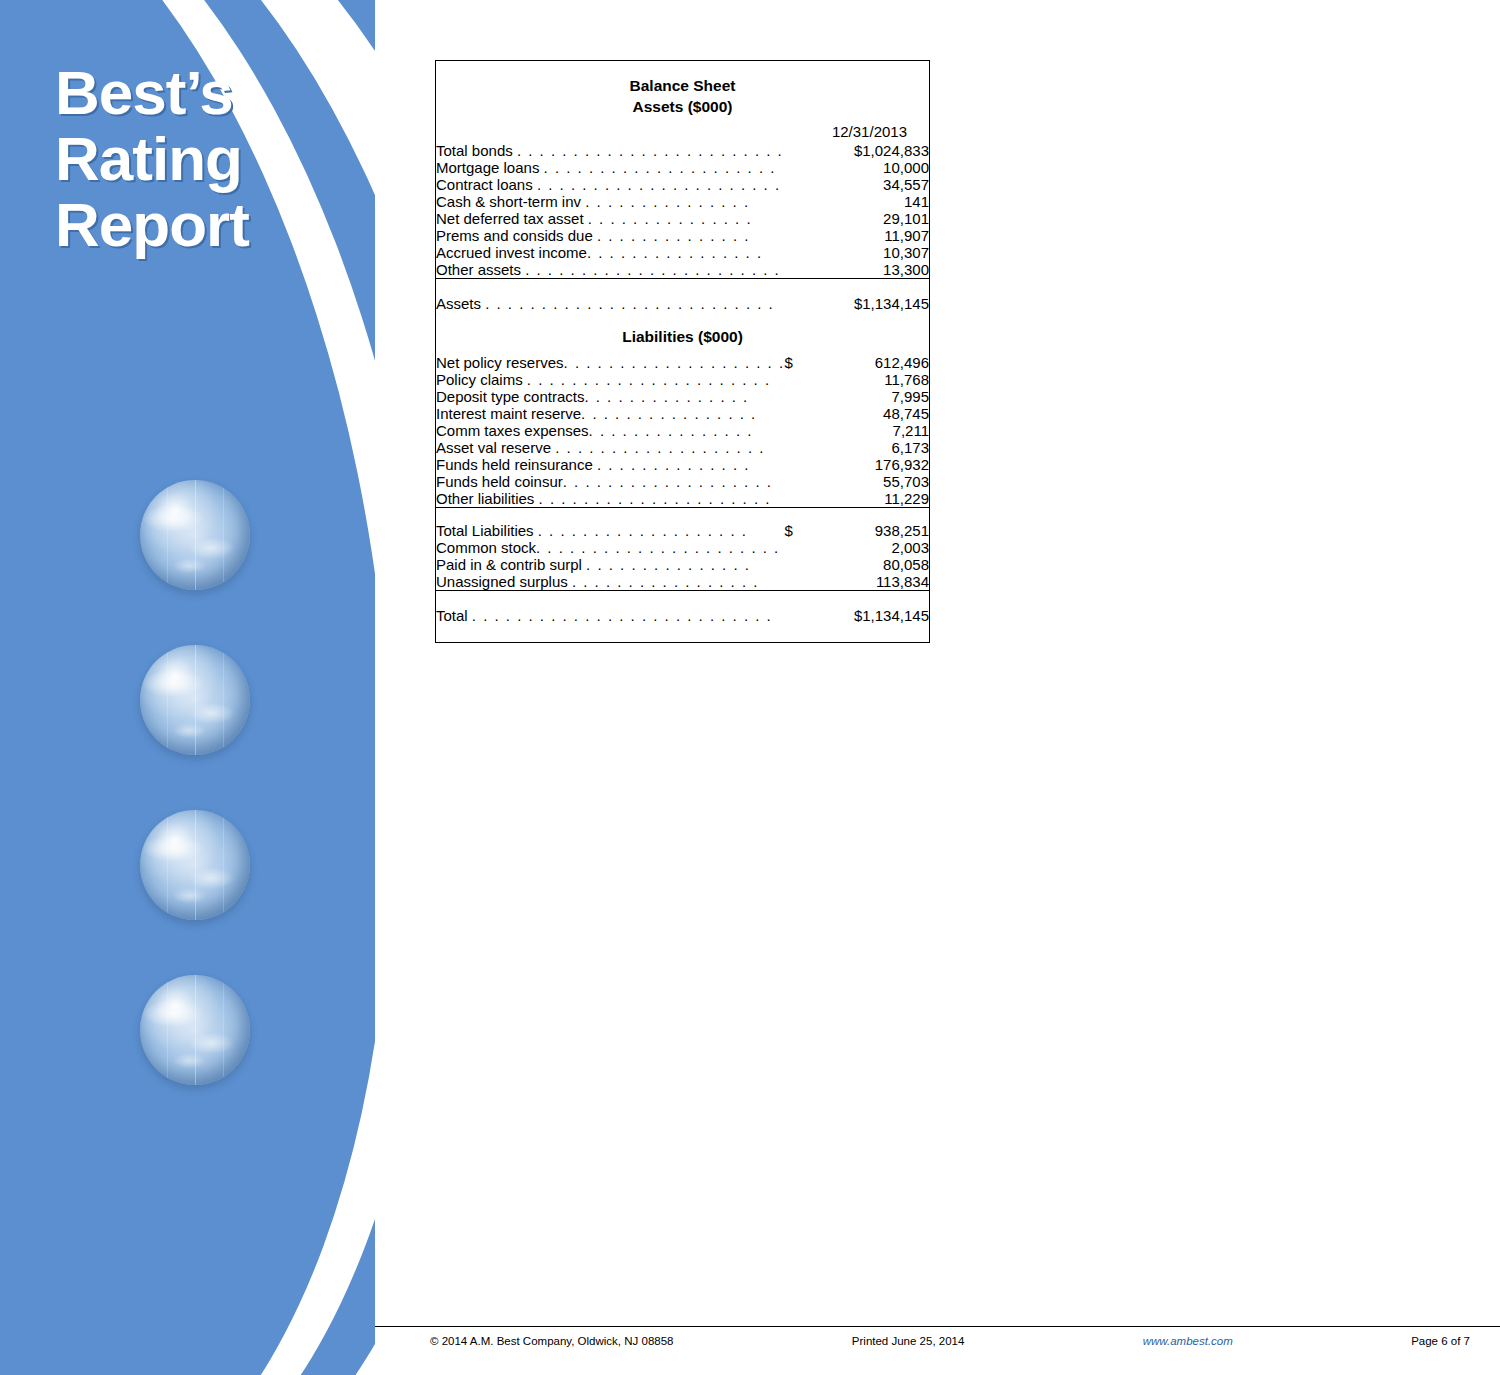Best’s
Rating
Report
Balance Sheet
Assets ($000)
12/31/2013
| Total bonds . . . . . . . . . . . . . . . . . . . . . . . . | | $1,024,833 |
| Mortgage loans . . . . . . . . . . . . . . . . . . . . . | | 10,000 |
| Contract loans . . . . . . . . . . . . . . . . . . . . . . | | 34,557 |
| Cash & short-term inv . . . . . . . . . . . . . . . | | 141 |
| Net deferred tax asset . . . . . . . . . . . . . . . | | 29,101 |
| Prems and consids due . . . . . . . . . . . . . . | | 11,907 |
| Accrued invest income . . . . . . . . . . . . . . . . | | 10,307 |
| Other assets . . . . . . . . . . . . . . . . . . . . . . . | | 13,300 |
| Assets . . . . . . . . . . . . . . . . . . . . . . . . . . | | $1,134,145 |
Liabilities ($000)
| Net policy reserves . . . . . . . . . . . . . . . . . . . . | $ | 612,496 |
| Policy claims . . . . . . . . . . . . . . . . . . . . . . | | 11,768 |
| Deposit type contracts . . . . . . . . . . . . . . . | | 7,995 |
| Interest maint reserve . . . . . . . . . . . . . . . . | | 48,745 |
| Comm taxes expenses . . . . . . . . . . . . . . . | | 7,211 |
| Asset val reserve . . . . . . . . . . . . . . . . . . . | | 6,173 |
| Funds held reinsurance . . . . . . . . . . . . . . | | 176,932 |
| Funds held coinsur . . . . . . . . . . . . . . . . . . . | | 55,703 |
| Other liabilities . . . . . . . . . . . . . . . . . . . . . | | 11,229 |
| Total Liabilities . . . . . . . . . . . . . . . . . . . | $ | 938,251 |
| Common stock . . . . . . . . . . . . . . . . . . . . . . | | 2,003 |
| Paid in & contrib surpl . . . . . . . . . . . . . . . | | 80,058 |
| Unassigned surplus . . . . . . . . . . . . . . . . . | | 113,834 |
| Total . . . . . . . . . . . . . . . . . . . . . . . . . . . | | $1,134,145 |
© 2014 A.M. Best Company, Oldwick, NJ 08858
Printed June 25, 2014
www.ambest.com
Page 6 of 7